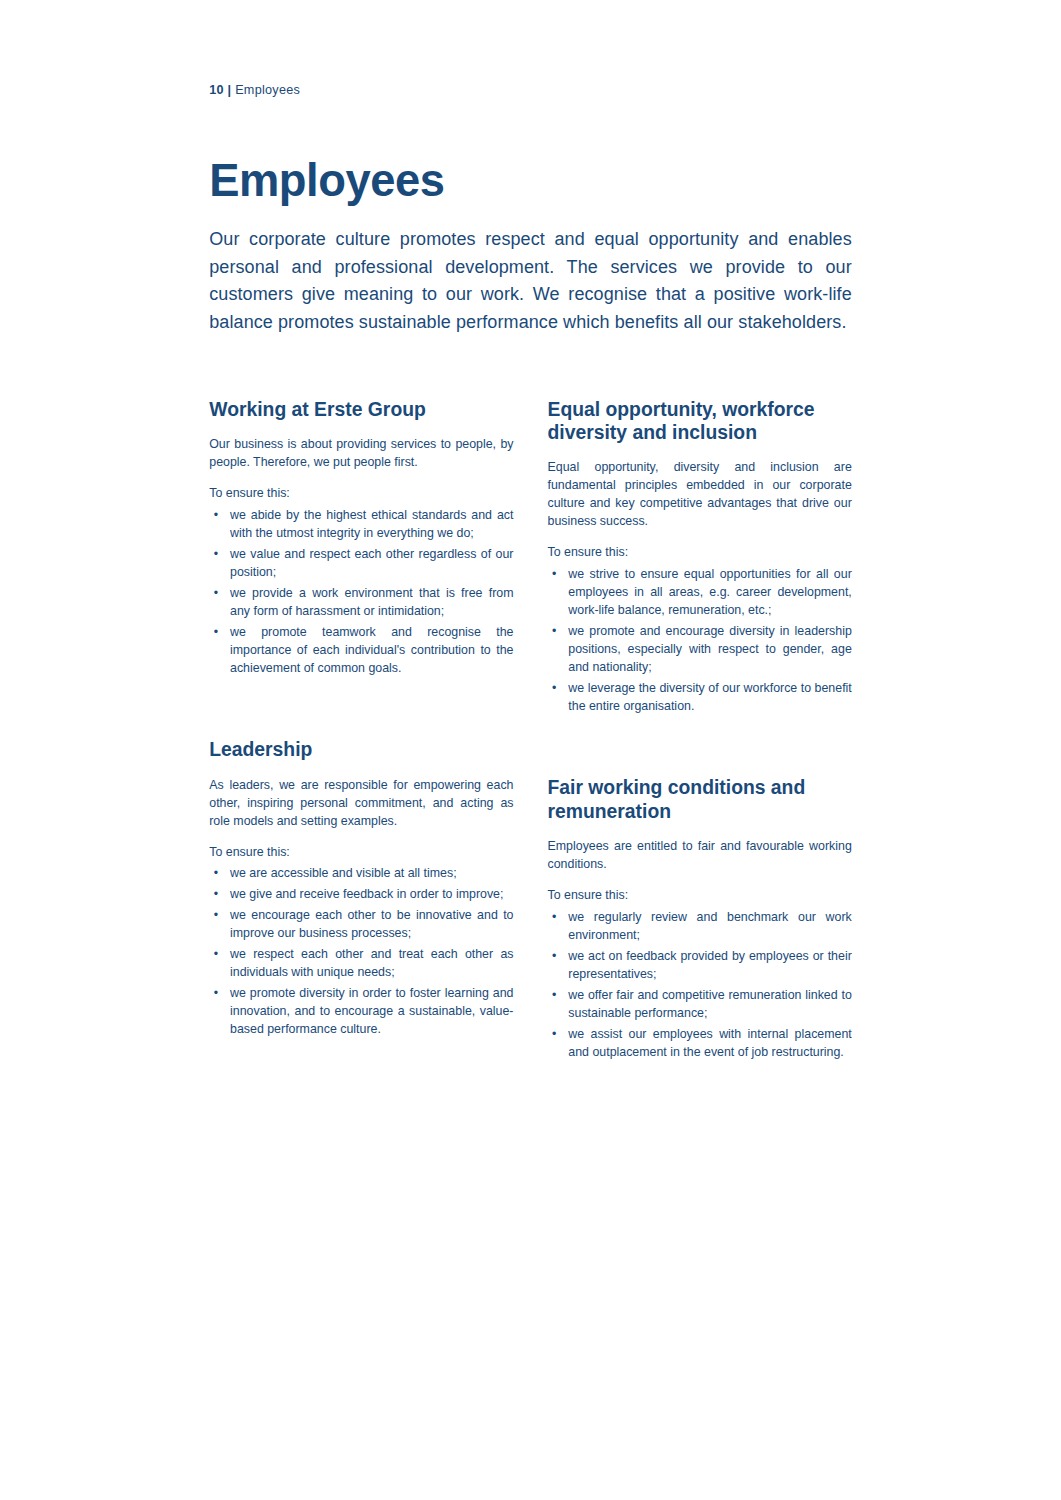10 | Employees
Employees
Our corporate culture promotes respect and equal opportunity and enables personal and professional development. The services we provide to our customers give meaning to our work. We recognise that a positive work-life balance promotes sustainable performance which benefits all our stakeholders.
Working at Erste Group
Our business is about providing services to people, by people. Therefore, we put people first.
To ensure this:
we abide by the highest ethical standards and act with the utmost integrity in everything we do;
we value and respect each other regardless of our position;
we provide a work environment that is free from any form of harassment or intimidation;
we promote teamwork and recognise the importance of each individual's contribution to the achievement of common goals.
Leadership
As leaders, we are responsible for empowering each other, inspiring personal commitment, and acting as role models and setting examples.
To ensure this:
we are accessible and visible at all times;
we give and receive feedback in order to improve;
we encourage each other to be innovative and to improve our business processes;
we respect each other and treat each other as individuals with unique needs;
we promote diversity in order to foster learning and innovation, and to encourage a sustainable, value-based performance culture.
Equal opportunity, workforce diversity and inclusion
Equal opportunity, diversity and inclusion are fundamental principles embedded in our corporate culture and key competitive advantages that drive our business success.
To ensure this:
we strive to ensure equal opportunities for all our employees in all areas, e.g. career development, work-life balance, remuneration, etc.;
we promote and encourage diversity in leadership positions, especially with respect to gender, age and nationality;
we leverage the diversity of our workforce to benefit the entire organisation.
Fair working conditions and remuneration
Employees are entitled to fair and favourable working conditions.
To ensure this:
we regularly review and benchmark our work environment;
we act on feedback provided by employees or their representatives;
we offer fair and competitive remuneration linked to sustainable performance;
we assist our employees with internal placement and outplacement in the event of job restructuring.